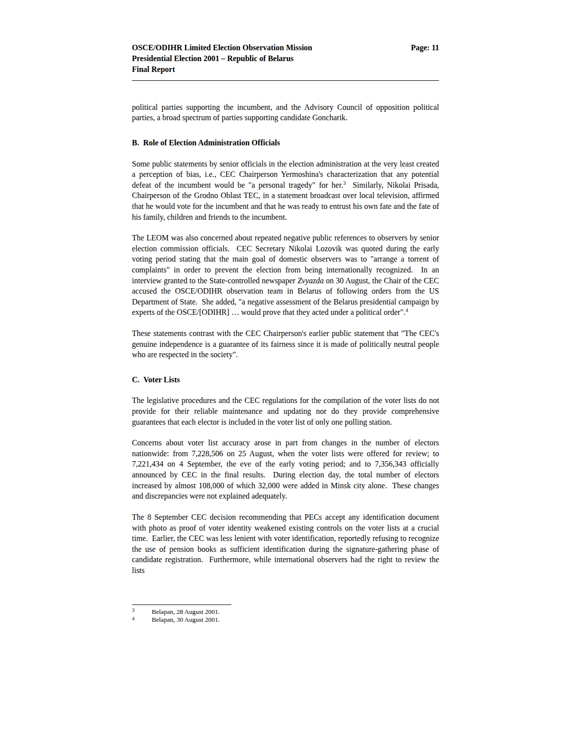OSCE/ODIHR Limited Election Observation Mission
Presidential Election 2001 – Republic of Belarus
Final Report
Page: 11
political parties supporting the incumbent, and the Advisory Council of opposition political parties, a broad spectrum of parties supporting candidate Goncharik.
B. Role of Election Administration Officials
Some public statements by senior officials in the election administration at the very least created a perception of bias, i.e., CEC Chairperson Yermoshina's characterization that any potential defeat of the incumbent would be "a personal tragedy" for her.3 Similarly, Nikolai Prisada, Chairperson of the Grodno Oblast TEC, in a statement broadcast over local television, affirmed that he would vote for the incumbent and that he was ready to entrust his own fate and the fate of his family, children and friends to the incumbent.
The LEOM was also concerned about repeated negative public references to observers by senior election commission officials. CEC Secretary Nikolai Lozovik was quoted during the early voting period stating that the main goal of domestic observers was to "arrange a torrent of complaints" in order to prevent the election from being internationally recognized. In an interview granted to the State-controlled newspaper Zvyazda on 30 August, the Chair of the CEC accused the OSCE/ODIHR observation team in Belarus of following orders from the US Department of State. She added, "a negative assessment of the Belarus presidential campaign by experts of the OSCE/[ODIHR] … would prove that they acted under a political order".4
These statements contrast with the CEC Chairperson's earlier public statement that "The CEC's genuine independence is a guarantee of its fairness since it is made of politically neutral people who are respected in the society".
C. Voter Lists
The legislative procedures and the CEC regulations for the compilation of the voter lists do not provide for their reliable maintenance and updating nor do they provide comprehensive guarantees that each elector is included in the voter list of only one polling station.
Concerns about voter list accuracy arose in part from changes in the number of electors nationwide: from 7,228,506 on 25 August, when the voter lists were offered for review; to 7,221,434 on 4 September, the eve of the early voting period; and to 7,356,343 officially announced by CEC in the final results. During election day, the total number of electors increased by almost 108,000 of which 32,000 were added in Minsk city alone. These changes and discrepancies were not explained adequately.
The 8 September CEC decision recommending that PECs accept any identification document with photo as proof of voter identity weakened existing controls on the voter lists at a crucial time. Earlier, the CEC was less lenient with voter identification, reportedly refusing to recognize the use of pension books as sufficient identification during the signature-gathering phase of candidate registration. Furthermore, while international observers had the right to review the lists
3 Belapan, 28 August 2001.
4 Belapan, 30 August 2001.